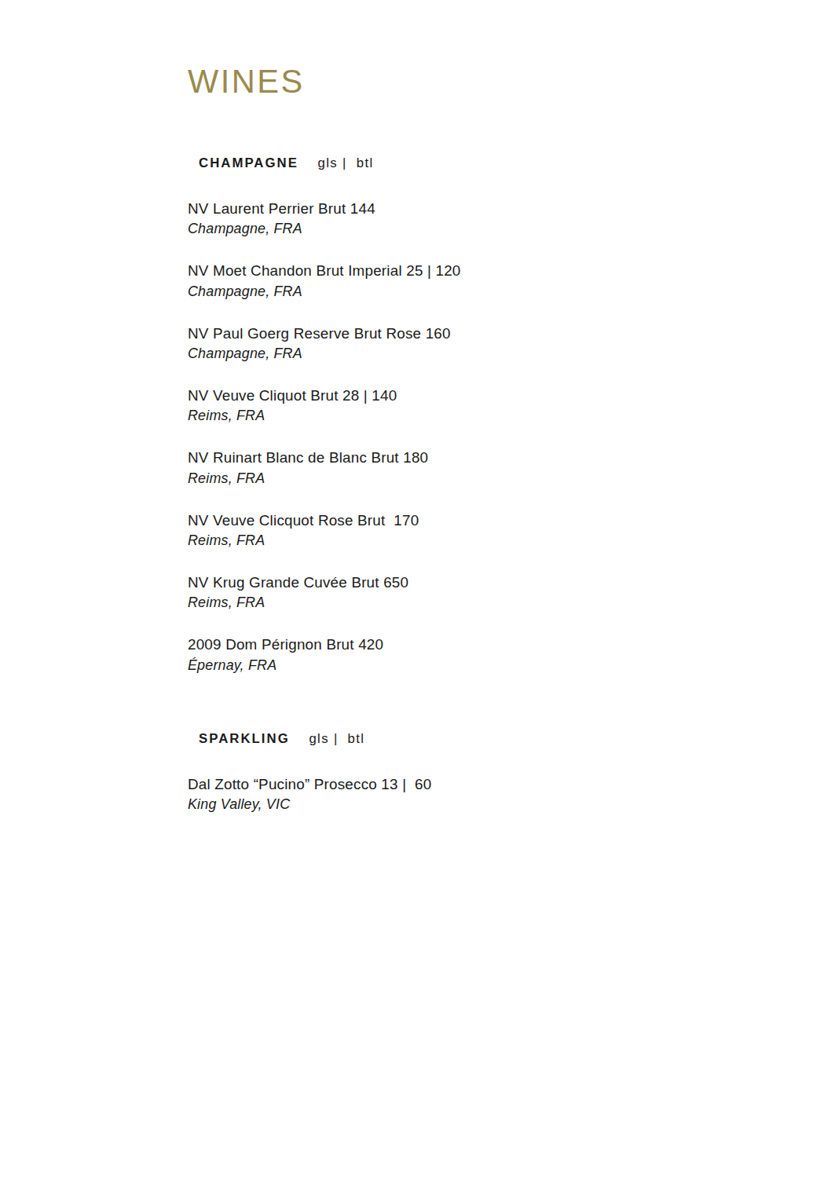WINES
CHAMPAGNE gls | btl
NV Laurent Perrier Brut 144 Champagne, FRA
NV Moet Chandon Brut Imperial 25 | 120 Champagne, FRA
NV Paul Goerg Reserve Brut Rose 160 Champagne, FRA
NV Veuve Cliquot Brut 28 | 140 Reims, FRA
NV Ruinart Blanc de Blanc Brut 180 Reims, FRA
NV Veuve Clicquot Rose Brut 170 Reims, FRA
NV Krug Grande Cuvée Brut 650 Reims, FRA
2009 Dom Pérignon Brut 420 Épernay, FRA
SPARKLING gls | btl
Dal Zotto “Pucino” Prosecco 13 | 60 King Valley, VIC